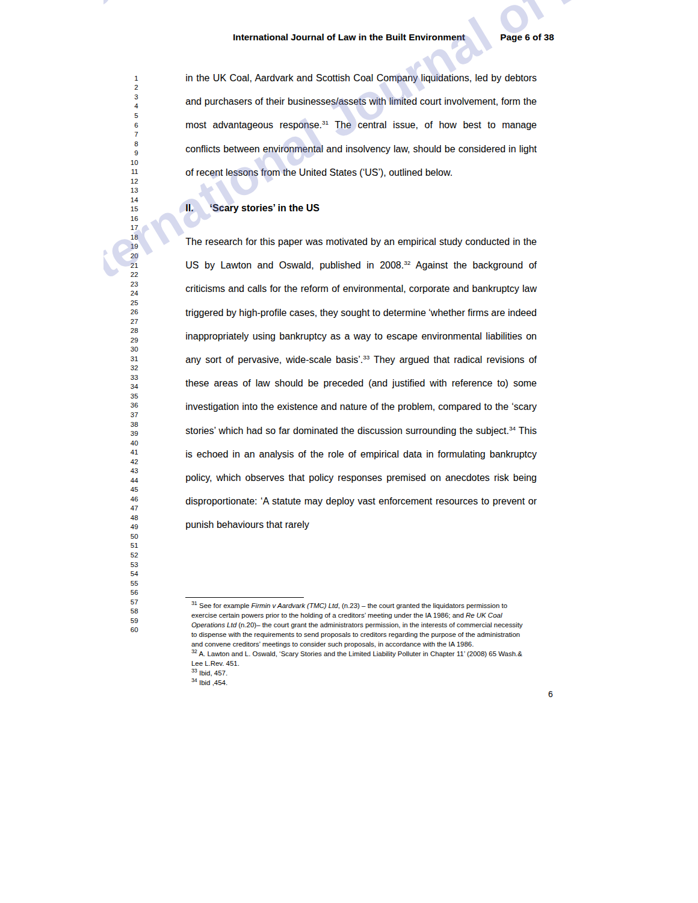International Journal of Law in the Built Environment Page 6 of 38
12345678910 11121314151617181920 21222324252627282930 31323334353637383940 41424344454647484950 51525354555657585960
in the UK Coal, Aardvark and Scottish Coal Company liquidations, led by debtors and purchasers of their businesses/assets with limited court involvement, form the most advantageous response.31 The central issue, of how best to manage conflicts between environmental and insolvency law, should be considered in light of recent lessons from the United States (‘US’), outlined below.
II.‘Scary stories’ in the US
The research for this paper was motivated by an empirical study conducted in the US by Lawton and Oswald, published in 2008.32 Against the background of criticisms and calls for the reform of environmental, corporate and bankruptcy law triggered by high-profile cases, they sought to determine ‘whether firms are indeed inappropriately using bankruptcy as a way to escape environmental liabilities on any sort of pervasive, wide-scale basis’.33 They argued that radical revisions of these areas of law should be preceded (and justified with reference to) some investigation into the existence and nature of the problem, compared to the ‘scary stories’ which had so far dominated the discussion surrounding the subject.34 This is echoed in an analysis of the role of empirical data in formulating bankruptcy policy, which observes that policy responses premised on anecdotes risk being disproportionate: ‘A statute may deploy vast enforcement resources to prevent or punish behaviours that rarely
31 See for example Firmin v Aardvark (TMC) Ltd, (n.23) – the court granted the liquidators permission to
exercise certain powers prior to the holding of a creditors’ meeting under the IA 1986; and Re UK Coal
Operations Ltd (n.20)– the court grant the administrators permission, in the interests of commercial necessity
to dispense with the requirements to send proposals to creditors regarding the purpose of the administration
and convene creditors’ meetings to consider such proposals, in accordance with the IA 1986.
32 A. Lawton and L. Oswald, ‘Scary Stories and the Limited Liability Polluter in Chapter 11’ (2008) 65 Wash.&
Lee L.Rev. 451.
33 Ibid, 457.
34 Ibid ,454.
6
International Journal of Law in the Built Environment International Journal of Law in the Built Environment